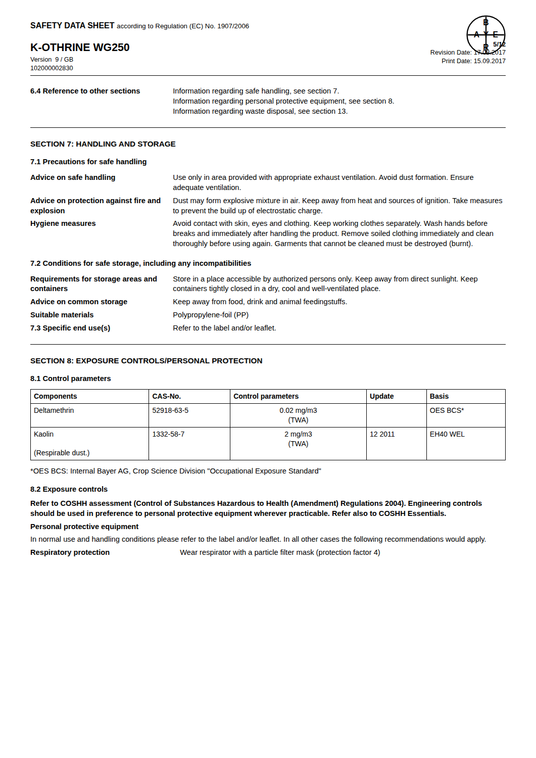B A E R Y
SAFETY DATA SHEET according to Regulation (EC) No. 1907/2006
K-OTHRINE WG250
Version 9 / GB
102000002830
5/12
Revision Date: 17.08.2017
Print Date: 15.09.2017
| 6.4 Reference to other sections | Information regarding safe handling, see section 7. Information regarding personal protective equipment, see section 8. Information regarding waste disposal, see section 13. |
SECTION 7: HANDLING AND STORAGE
7.1 Precautions for safe handling
| Advice on safe handling | Use only in area provided with appropriate exhaust ventilation. Avoid dust formation. Ensure adequate ventilation. |
| Advice on protection against fire and explosion | Dust may form explosive mixture in air. Keep away from heat and sources of ignition. Take measures to prevent the build up of electrostatic charge. |
| Hygiene measures | Avoid contact with skin, eyes and clothing. Keep working clothes separately. Wash hands before breaks and immediately after handling the product. Remove soiled clothing immediately and clean thoroughly before using again. Garments that cannot be cleaned must be destroyed (burnt). |
7.2 Conditions for safe storage, including any incompatibilities
| Requirements for storage areas and containers | Store in a place accessible by authorized persons only. Keep away from direct sunlight. Keep containers tightly closed in a dry, cool and well-ventilated place. |
| Advice on common storage | Keep away from food, drink and animal feedingstuffs. |
| Suitable materials | Polypropylene-foil (PP) |
| 7.3 Specific end use(s) | Refer to the label and/or leaflet. |
SECTION 8: EXPOSURE CONTROLS/PERSONAL PROTECTION
8.1 Control parameters
| Components | CAS-No. | Control parameters | Update | Basis |
| --- | --- | --- | --- | --- |
| Deltamethrin | 52918-63-5 | 0.02 mg/m3 (TWA) | | OES BCS* |
| Kaolin (Respirable dust.) | 1332-58-7 | 2 mg/m3 (TWA) | 12 2011 | EH40 WEL |
*OES BCS: Internal Bayer AG, Crop Science Division "Occupational Exposure Standard"
8.2 Exposure controls
Refer to COSHH assessment (Control of Substances Hazardous to Health (Amendment) Regulations 2004). Engineering controls should be used in preference to personal protective equipment wherever practicable. Refer also to COSHH Essentials.
Personal protective equipment
In normal use and handling conditions please refer to the label and/or leaflet. In all other cases the following recommendations would apply.
Respiratory protection
Wear respirator with a particle filter mask (protection factor 4)